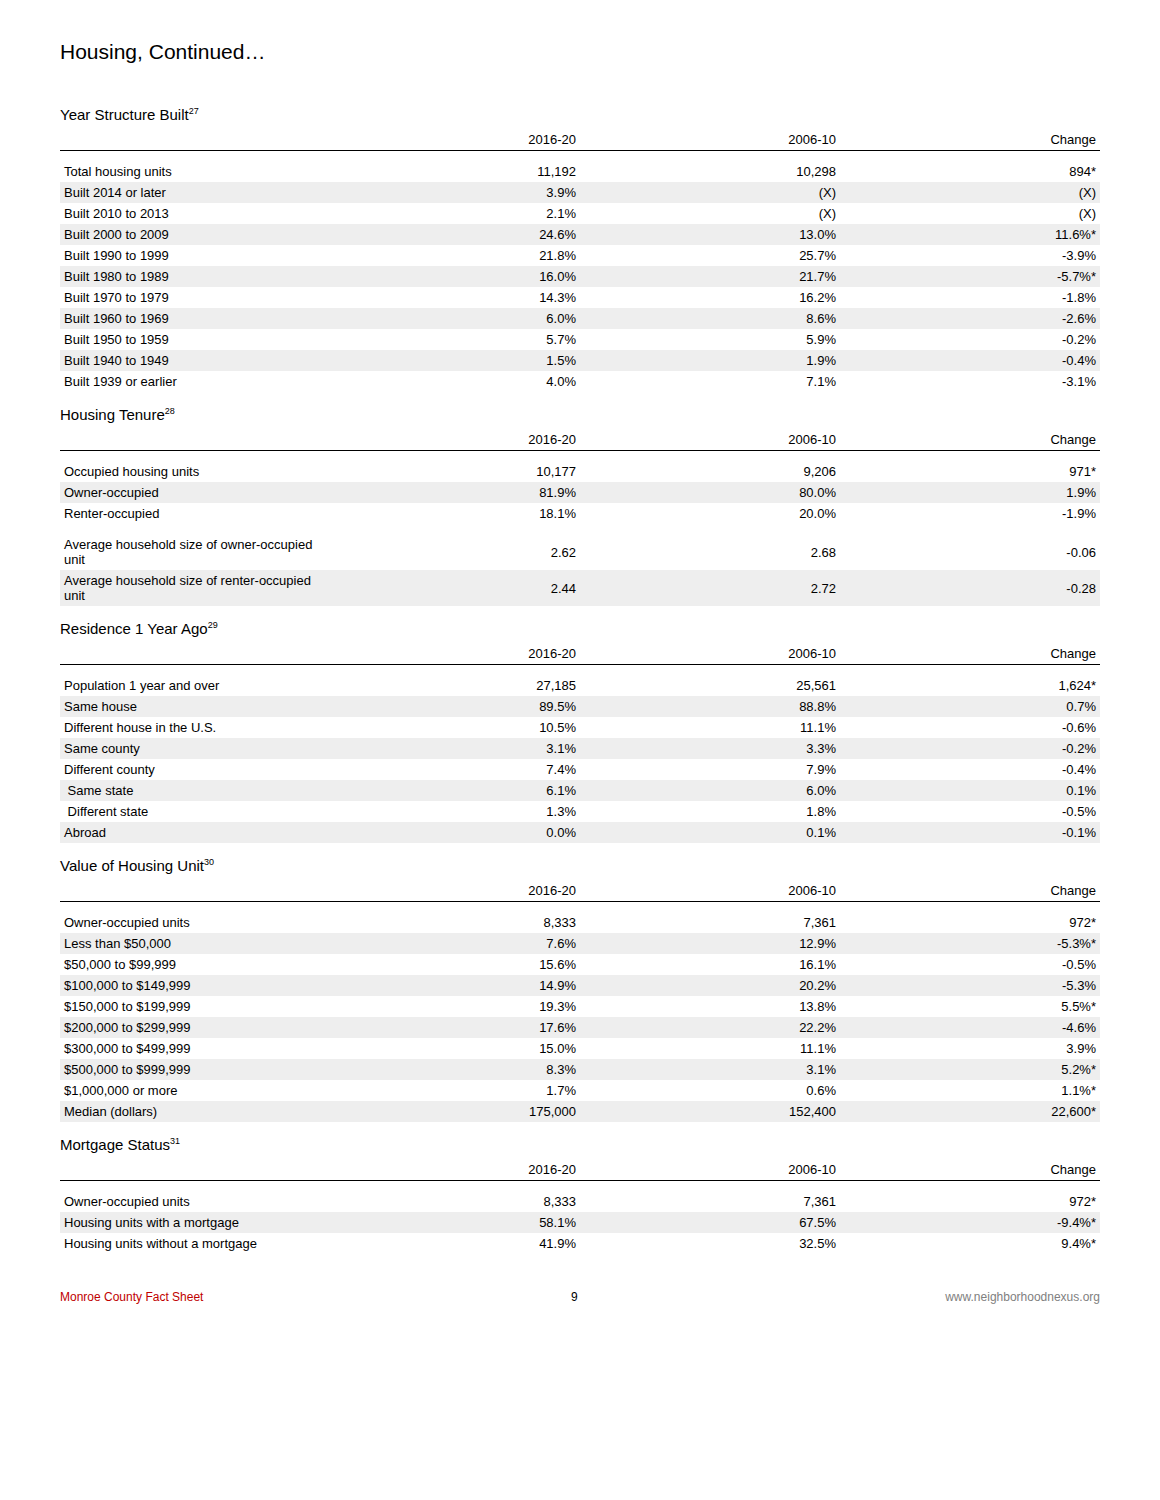Housing, Continued…
Year Structure Built 27
| | 2016-20 | 2006-10 | Change |
| --- | --- | --- | --- |
| Total housing units | 11,192 | 10,298 | 894* |
| Built 2014 or later | 3.9% | (X) | (X) |
| Built 2010 to 2013 | 2.1% | (X) | (X) |
| Built 2000 to 2009 | 24.6% | 13.0% | 11.6%* |
| Built 1990 to 1999 | 21.8% | 25.7% | -3.9% |
| Built 1980 to 1989 | 16.0% | 21.7% | -5.7%* |
| Built 1970 to 1979 | 14.3% | 16.2% | -1.8% |
| Built 1960 to 1969 | 6.0% | 8.6% | -2.6% |
| Built 1950 to 1959 | 5.7% | 5.9% | -0.2% |
| Built 1940 to 1949 | 1.5% | 1.9% | -0.4% |
| Built 1939 or earlier | 4.0% | 7.1% | -3.1% |
Housing Tenure 28
| | 2016-20 | 2006-10 | Change |
| --- | --- | --- | --- |
| Occupied housing units | 10,177 | 9,206 | 971* |
| Owner-occupied | 81.9% | 80.0% | 1.9% |
| Renter-occupied | 18.1% | 20.0% | -1.9% |
| Average household size of owner-occupied unit | 2.62 | 2.68 | -0.06 |
| Average household size of renter-occupied unit | 2.44 | 2.72 | -0.28 |
Residence 1 Year Ago 29
| | 2016-20 | 2006-10 | Change |
| --- | --- | --- | --- |
| Population 1 year and over | 27,185 | 25,561 | 1,624* |
| Same house | 89.5% | 88.8% | 0.7% |
| Different house in the U.S. | 10.5% | 11.1% | -0.6% |
| Same county | 3.1% | 3.3% | -0.2% |
| Different county | 7.4% | 7.9% | -0.4% |
| Same state | 6.1% | 6.0% | 0.1% |
| Different state | 1.3% | 1.8% | -0.5% |
| Abroad | 0.0% | 0.1% | -0.1% |
Value of Housing Unit 30
| | 2016-20 | 2006-10 | Change |
| --- | --- | --- | --- |
| Owner-occupied units | 8,333 | 7,361 | 972* |
| Less than $50,000 | 7.6% | 12.9% | -5.3%* |
| $50,000 to $99,999 | 15.6% | 16.1% | -0.5% |
| $100,000 to $149,999 | 14.9% | 20.2% | -5.3% |
| $150,000 to $199,999 | 19.3% | 13.8% | 5.5%* |
| $200,000 to $299,999 | 17.6% | 22.2% | -4.6% |
| $300,000 to $499,999 | 15.0% | 11.1% | 3.9% |
| $500,000 to $999,999 | 8.3% | 3.1% | 5.2%* |
| $1,000,000 or more | 1.7% | 0.6% | 1.1%* |
| Median (dollars) | 175,000 | 152,400 | 22,600* |
Mortgage Status 31
| | 2016-20 | 2006-10 | Change |
| --- | --- | --- | --- |
| Owner-occupied units | 8,333 | 7,361 | 972* |
| Housing units with a mortgage | 58.1% | 67.5% | -9.4%* |
| Housing units without a mortgage | 41.9% | 32.5% | 9.4%* |
Monroe County Fact Sheet
9
www.neighborhoodnexus.org